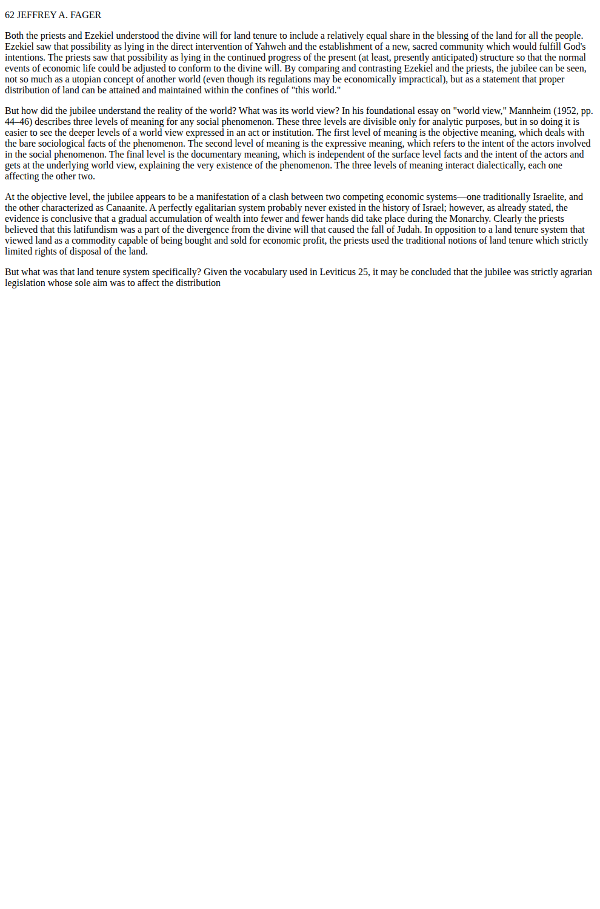62 JEFFREY A. FAGER
Both the priests and Ezekiel understood the divine will for land tenure to include a relatively equal share in the blessing of the land for all the people. Ezekiel saw that possibility as lying in the direct intervention of Yahweh and the establishment of a new, sacred community which would fulfill God's intentions. The priests saw that possibility as lying in the continued progress of the present (at least, presently anticipated) structure so that the normal events of economic life could be adjusted to conform to the divine will. By comparing and contrasting Ezekiel and the priests, the jubilee can be seen, not so much as a utopian concept of another world (even though its regulations may be economically impractical), but as a statement that proper distribution of land can be attained and maintained within the confines of "this world."
But how did the jubilee understand the reality of the world? What was its world view? In his foundational essay on "world view," Mannheim (1952, pp. 44–46) describes three levels of meaning for any social phenomenon. These three levels are divisible only for analytic purposes, but in so doing it is easier to see the deeper levels of a world view expressed in an act or institution. The first level of meaning is the objective meaning, which deals with the bare sociological facts of the phenomenon. The second level of meaning is the expressive meaning, which refers to the intent of the actors involved in the social phenomenon. The final level is the documentary meaning, which is independent of the surface level facts and the intent of the actors and gets at the underlying world view, explaining the very existence of the phenomenon. The three levels of meaning interact dialectically, each one affecting the other two.
At the objective level, the jubilee appears to be a manifestation of a clash between two competing economic systems—one traditionally Israelite, and the other characterized as Canaanite. A perfectly egalitarian system probably never existed in the history of Israel; however, as already stated, the evidence is conclusive that a gradual accumulation of wealth into fewer and fewer hands did take place during the Monarchy. Clearly the priests believed that this latifundism was a part of the divergence from the divine will that caused the fall of Judah. In opposition to a land tenure system that viewed land as a commodity capable of being bought and sold for economic profit, the priests used the traditional notions of land tenure which strictly limited rights of disposal of the land.
But what was that land tenure system specifically? Given the vocabulary used in Leviticus 25, it may be concluded that the jubilee was strictly agrarian legislation whose sole aim was to affect the distribution